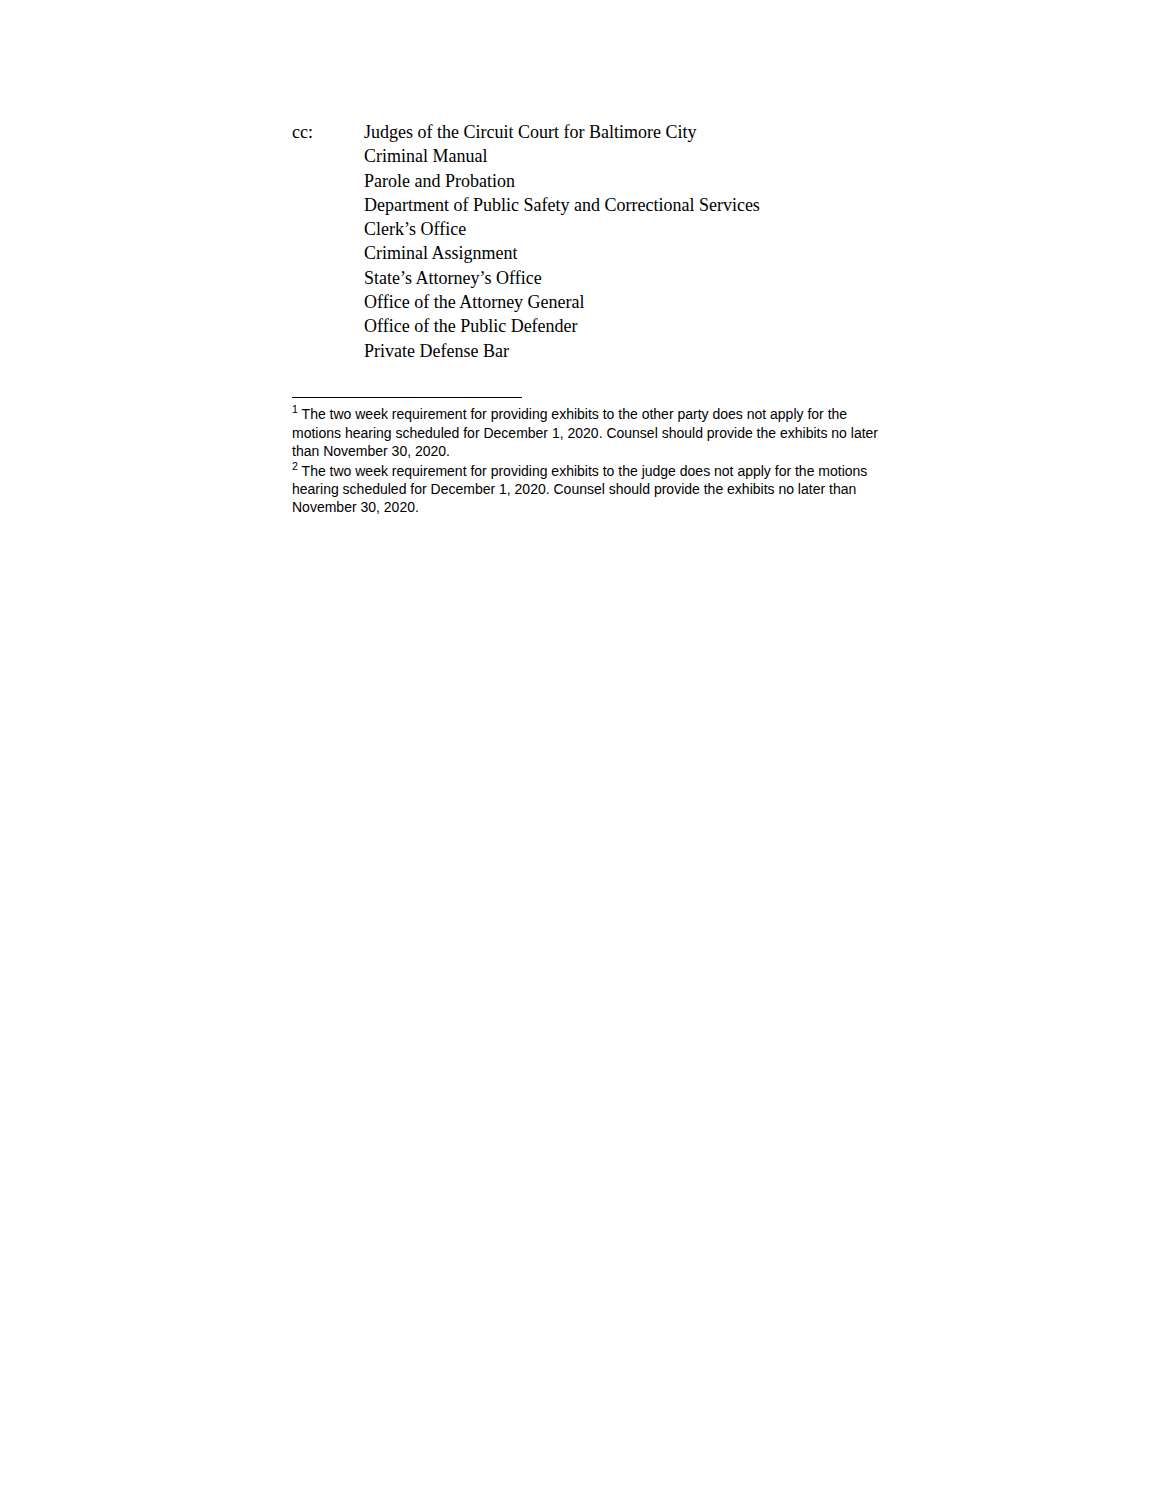cc:
Judges of the Circuit Court for Baltimore City
Criminal Manual
Parole and Probation
Department of Public Safety and Correctional Services
Clerk’s Office
Criminal Assignment
State’s Attorney’s Office
Office of the Attorney General
Office of the Public Defender
Private Defense Bar
1 The two week requirement for providing exhibits to the other party does not apply for the motions hearing scheduled for December 1, 2020. Counsel should provide the exhibits no later than November 30, 2020.
2 The two week requirement for providing exhibits to the judge does not apply for the motions hearing scheduled for December 1, 2020. Counsel should provide the exhibits no later than November 30, 2020.